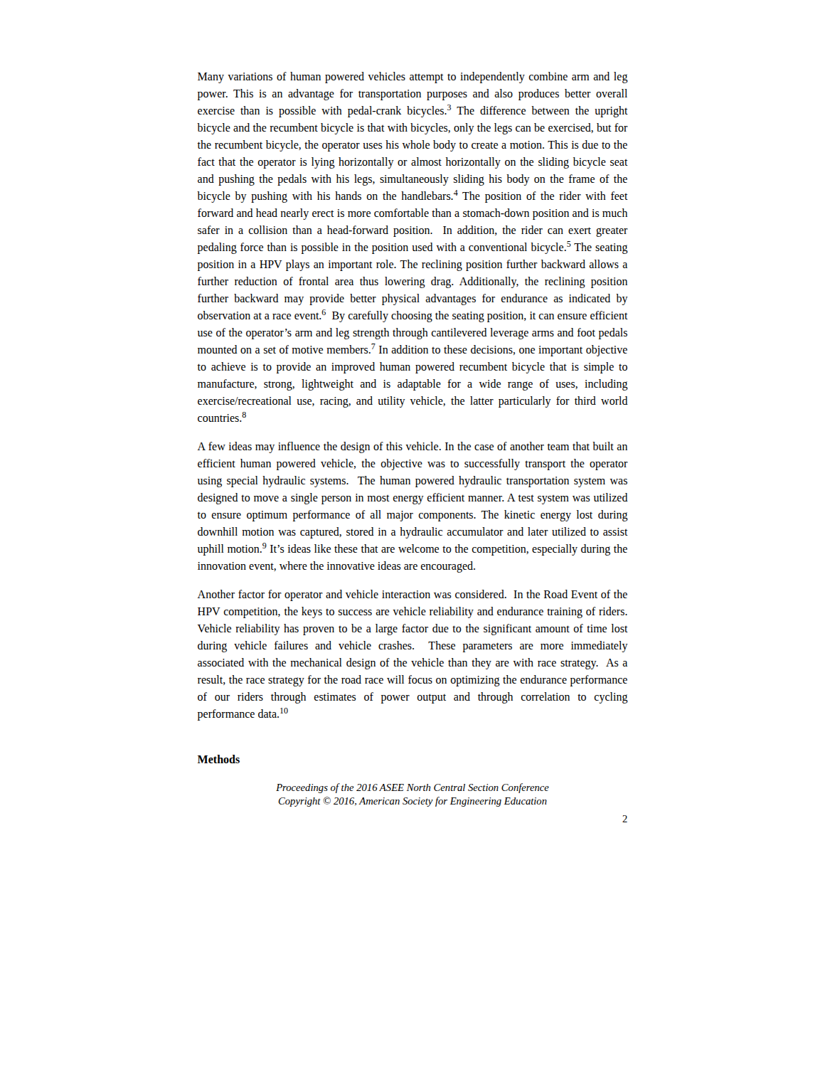Many variations of human powered vehicles attempt to independently combine arm and leg power. This is an advantage for transportation purposes and also produces better overall exercise than is possible with pedal-crank bicycles.3 The difference between the upright bicycle and the recumbent bicycle is that with bicycles, only the legs can be exercised, but for the recumbent bicycle, the operator uses his whole body to create a motion. This is due to the fact that the operator is lying horizontally or almost horizontally on the sliding bicycle seat and pushing the pedals with his legs, simultaneously sliding his body on the frame of the bicycle by pushing with his hands on the handlebars.4 The position of the rider with feet forward and head nearly erect is more comfortable than a stomach-down position and is much safer in a collision than a head-forward position. In addition, the rider can exert greater pedaling force than is possible in the position used with a conventional bicycle.5 The seating position in a HPV plays an important role. The reclining position further backward allows a further reduction of frontal area thus lowering drag. Additionally, the reclining position further backward may provide better physical advantages for endurance as indicated by observation at a race event.6 By carefully choosing the seating position, it can ensure efficient use of the operator’s arm and leg strength through cantilevered leverage arms and foot pedals mounted on a set of motive members.7 In addition to these decisions, one important objective to achieve is to provide an improved human powered recumbent bicycle that is simple to manufacture, strong, lightweight and is adaptable for a wide range of uses, including exercise/recreational use, racing, and utility vehicle, the latter particularly for third world countries.8
A few ideas may influence the design of this vehicle. In the case of another team that built an efficient human powered vehicle, the objective was to successfully transport the operator using special hydraulic systems. The human powered hydraulic transportation system was designed to move a single person in most energy efficient manner. A test system was utilized to ensure optimum performance of all major components. The kinetic energy lost during downhill motion was captured, stored in a hydraulic accumulator and later utilized to assist uphill motion.9 It’s ideas like these that are welcome to the competition, especially during the innovation event, where the innovative ideas are encouraged.
Another factor for operator and vehicle interaction was considered. In the Road Event of the HPV competition, the keys to success are vehicle reliability and endurance training of riders. Vehicle reliability has proven to be a large factor due to the significant amount of time lost during vehicle failures and vehicle crashes. These parameters are more immediately associated with the mechanical design of the vehicle than they are with race strategy. As a result, the race strategy for the road race will focus on optimizing the endurance performance of our riders through estimates of power output and through correlation to cycling performance data.10
Methods
Proceedings of the 2016 ASEE North Central Section Conference
Copyright © 2016, American Society for Engineering Education
2